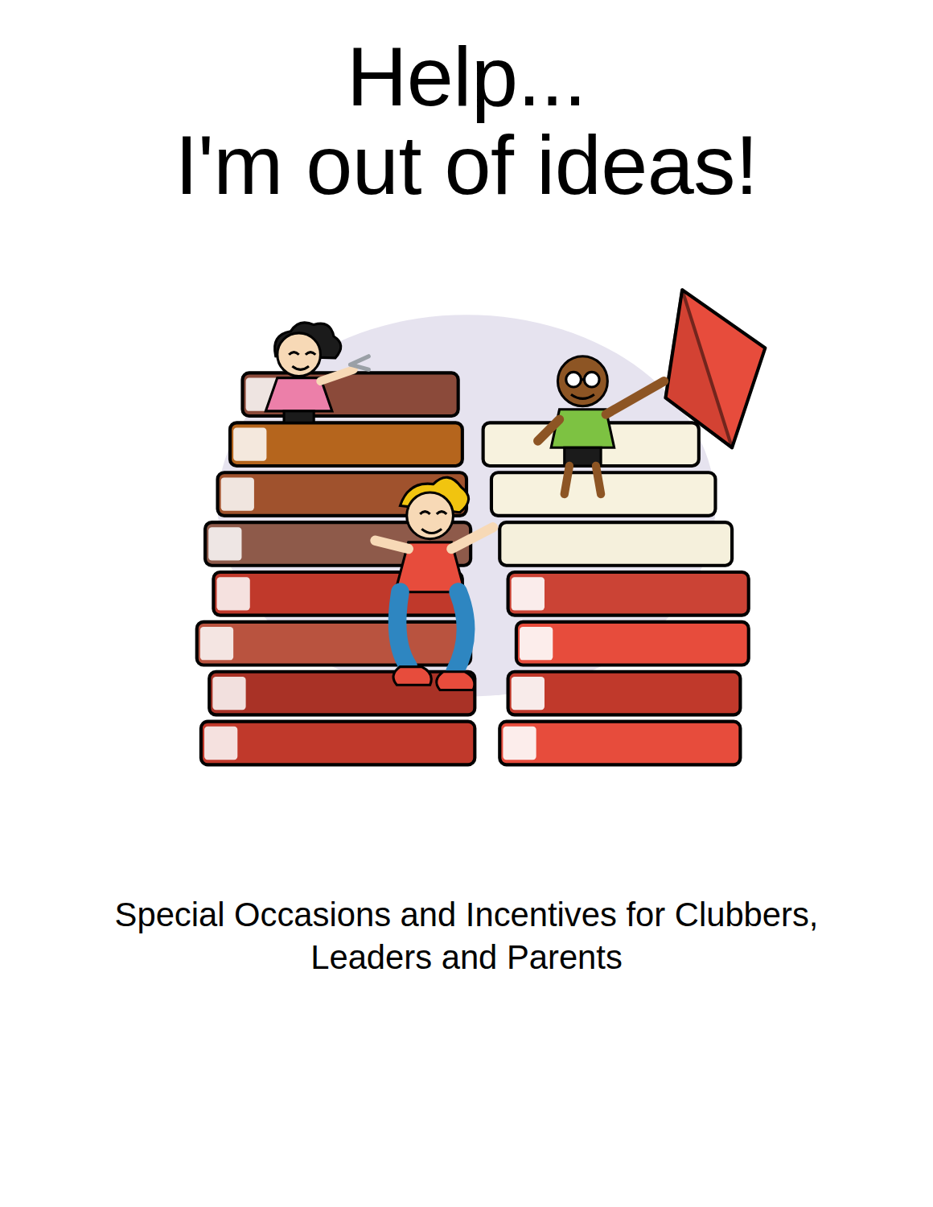Help... I'm out of ideas!
Special Occasions and Incentives for Clubbers, Leaders and Parents